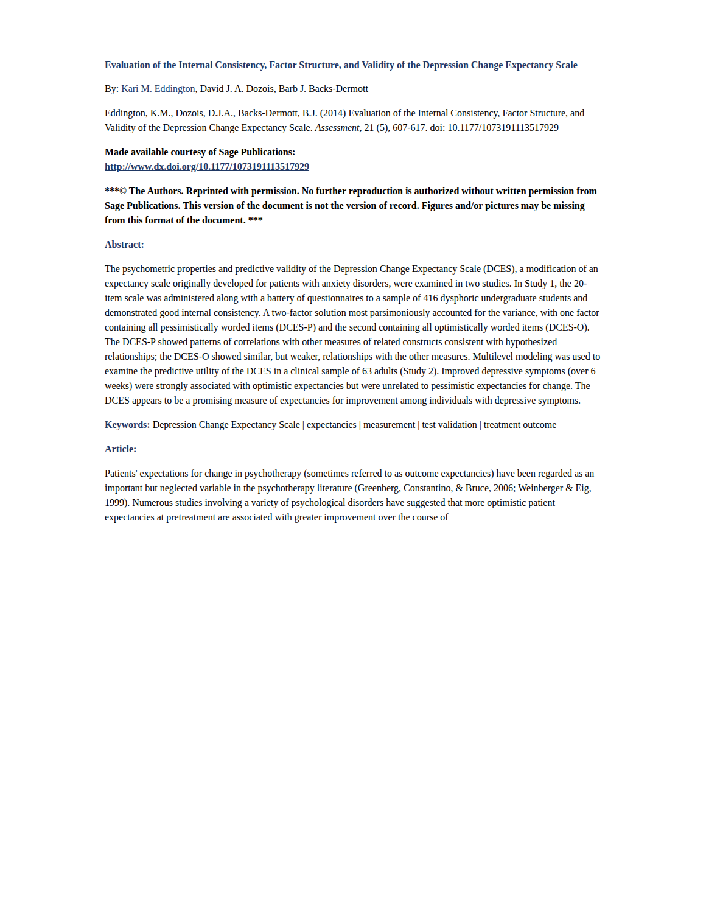Evaluation of the Internal Consistency, Factor Structure, and Validity of the Depression Change Expectancy Scale
By: Kari M. Eddington, David J. A. Dozois, Barb J. Backs-Dermott
Eddington, K.M., Dozois, D.J.A., Backs-Dermott, B.J. (2014) Evaluation of the Internal Consistency, Factor Structure, and Validity of the Depression Change Expectancy Scale. Assessment, 21 (5), 607-617. doi: 10.1177/1073191113517929
Made available courtesy of Sage Publications:
http://www.dx.doi.org/10.1177/1073191113517929
***© The Authors. Reprinted with permission. No further reproduction is authorized without written permission from Sage Publications. This version of the document is not the version of record. Figures and/or pictures may be missing from this format of the document. ***
Abstract:
The psychometric properties and predictive validity of the Depression Change Expectancy Scale (DCES), a modification of an expectancy scale originally developed for patients with anxiety disorders, were examined in two studies. In Study 1, the 20-item scale was administered along with a battery of questionnaires to a sample of 416 dysphoric undergraduate students and demonstrated good internal consistency. A two-factor solution most parsimoniously accounted for the variance, with one factor containing all pessimistically worded items (DCES-P) and the second containing all optimistically worded items (DCES-O). The DCES-P showed patterns of correlations with other measures of related constructs consistent with hypothesized relationships; the DCES-O showed similar, but weaker, relationships with the other measures. Multilevel modeling was used to examine the predictive utility of the DCES in a clinical sample of 63 adults (Study 2). Improved depressive symptoms (over 6 weeks) were strongly associated with optimistic expectancies but were unrelated to pessimistic expectancies for change. The DCES appears to be a promising measure of expectancies for improvement among individuals with depressive symptoms.
Keywords: Depression Change Expectancy Scale | expectancies | measurement | test validation | treatment outcome
Article:
Patients' expectations for change in psychotherapy (sometimes referred to as outcome expectancies) have been regarded as an important but neglected variable in the psychotherapy literature (Greenberg, Constantino, & Bruce, 2006; Weinberger & Eig, 1999). Numerous studies involving a variety of psychological disorders have suggested that more optimistic patient expectancies at pretreatment are associated with greater improvement over the course of